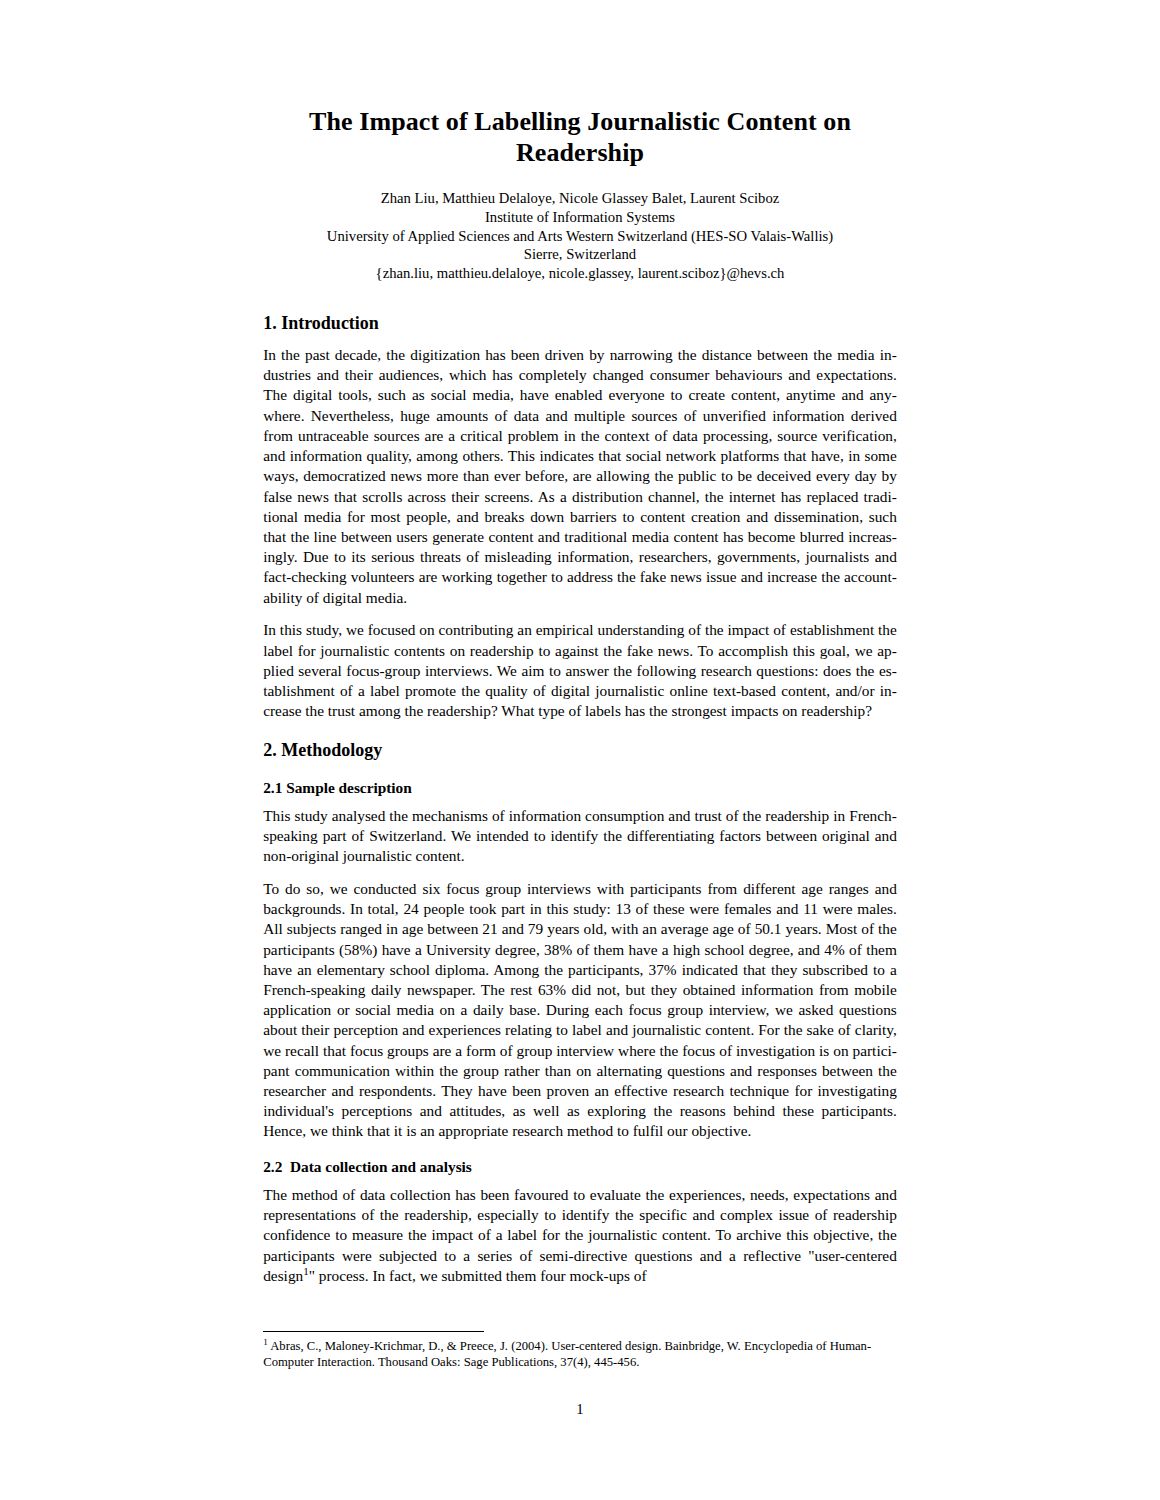The Impact of Labelling Journalistic Content on Readership
Zhan Liu, Matthieu Delaloye, Nicole Glassey Balet, Laurent Sciboz
Institute of Information Systems
University of Applied Sciences and Arts Western Switzerland (HES-SO Valais-Wallis)
Sierre, Switzerland
{zhan.liu, matthieu.delaloye, nicole.glassey, laurent.sciboz}@hevs.ch
1. Introduction
In the past decade, the digitization has been driven by narrowing the distance between the media industries and their audiences, which has completely changed consumer behaviours and expectations. The digital tools, such as social media, have enabled everyone to create content, anytime and anywhere. Nevertheless, huge amounts of data and multiple sources of unverified information derived from untraceable sources are a critical problem in the context of data processing, source verification, and information quality, among others. This indicates that social network platforms that have, in some ways, democratized news more than ever before, are allowing the public to be deceived every day by false news that scrolls across their screens. As a distribution channel, the internet has replaced traditional media for most people, and breaks down barriers to content creation and dissemination, such that the line between users generate content and traditional media content has become blurred increasingly. Due to its serious threats of misleading information, researchers, governments, journalists and fact-checking volunteers are working together to address the fake news issue and increase the accountability of digital media.
In this study, we focused on contributing an empirical understanding of the impact of establishment the label for journalistic contents on readership to against the fake news. To accomplish this goal, we applied several focus-group interviews. We aim to answer the following research questions: does the establishment of a label promote the quality of digital journalistic online text-based content, and/or increase the trust among the readership? What type of labels has the strongest impacts on readership?
2. Methodology
2.1 Sample description
This study analysed the mechanisms of information consumption and trust of the readership in French-speaking part of Switzerland. We intended to identify the differentiating factors between original and non-original journalistic content.
To do so, we conducted six focus group interviews with participants from different age ranges and backgrounds. In total, 24 people took part in this study: 13 of these were females and 11 were males. All subjects ranged in age between 21 and 79 years old, with an average age of 50.1 years. Most of the participants (58%) have a University degree, 38% of them have a high school degree, and 4% of them have an elementary school diploma. Among the participants, 37% indicated that they subscribed to a French-speaking daily newspaper. The rest 63% did not, but they obtained information from mobile application or social media on a daily base. During each focus group interview, we asked questions about their perception and experiences relating to label and journalistic content. For the sake of clarity, we recall that focus groups are a form of group interview where the focus of investigation is on participant communication within the group rather than on alternating questions and responses between the researcher and respondents. They have been proven an effective research technique for investigating individual's perceptions and attitudes, as well as exploring the reasons behind these participants. Hence, we think that it is an appropriate research method to fulfil our objective.
2.2 Data collection and analysis
The method of data collection has been favoured to evaluate the experiences, needs, expectations and representations of the readership, especially to identify the specific and complex issue of readership confidence to measure the impact of a label for the journalistic content. To archive this objective, the participants were subjected to a series of semi-directive questions and a reflective "user-centered design1" process. In fact, we submitted them four mock-ups of
1 Abras, C., Maloney-Krichmar, D., & Preece, J. (2004). User-centered design. Bainbridge, W. Encyclopedia of Human-Computer Interaction. Thousand Oaks: Sage Publications, 37(4), 445-456.
1